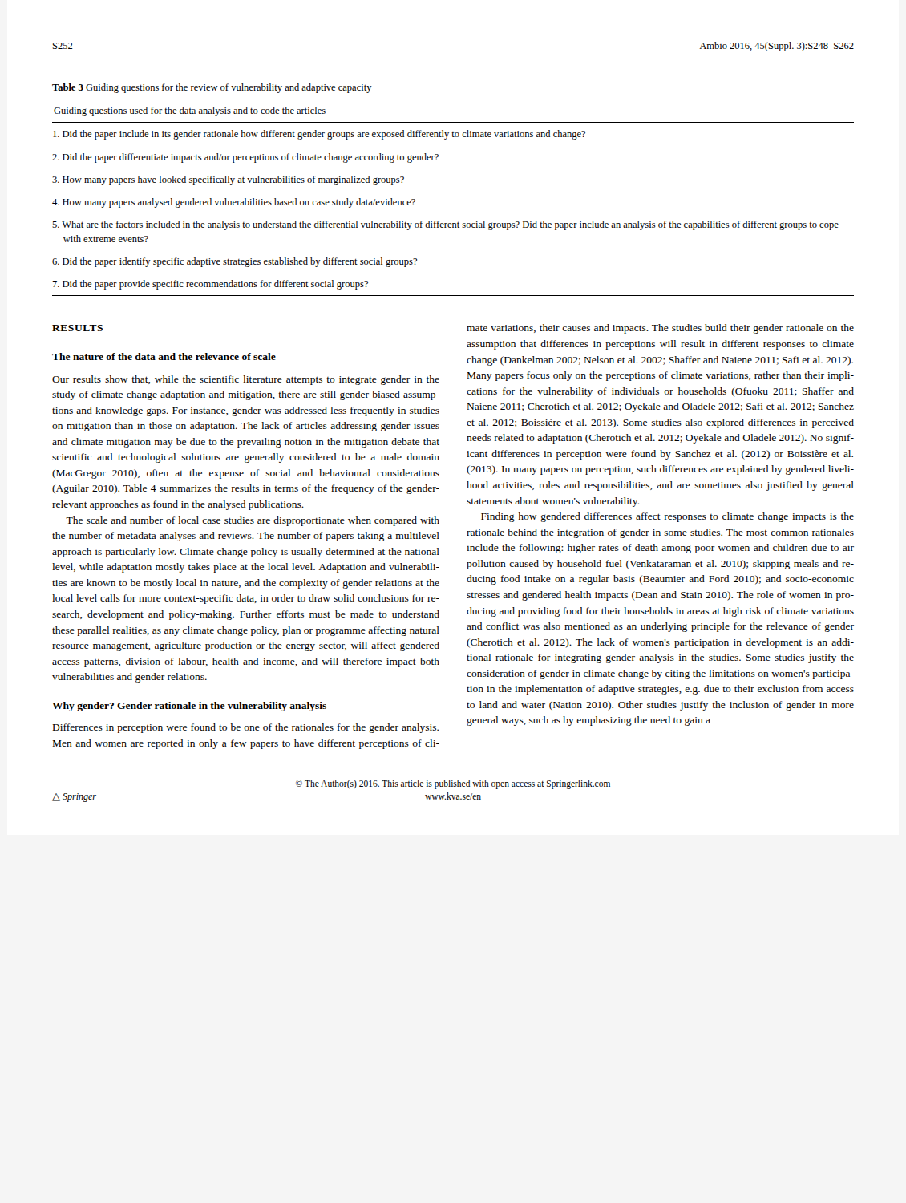S252
Ambio 2016, 45(Suppl. 3):S248–S262
Table 3 Guiding questions for the review of vulnerability and adaptive capacity
| Guiding questions used for the data analysis and to code the articles |
| --- |
| 1. Did the paper include in its gender rationale how different gender groups are exposed differently to climate variations and change? |
| 2. Did the paper differentiate impacts and/or perceptions of climate change according to gender? |
| 3. How many papers have looked specifically at vulnerabilities of marginalized groups? |
| 4. How many papers analysed gendered vulnerabilities based on case study data/evidence? |
| 5. What are the factors included in the analysis to understand the differential vulnerability of different social groups? Did the paper include an analysis of the capabilities of different groups to cope with extreme events? |
| 6. Did the paper identify specific adaptive strategies established by different social groups? |
| 7. Did the paper provide specific recommendations for different social groups? |
RESULTS
The nature of the data and the relevance of scale
Our results show that, while the scientific literature attempts to integrate gender in the study of climate change adaptation and mitigation, there are still gender-biased assumptions and knowledge gaps. For instance, gender was addressed less frequently in studies on mitigation than in those on adaptation. The lack of articles addressing gender issues and climate mitigation may be due to the prevailing notion in the mitigation debate that scientific and technological solutions are generally considered to be a male domain (MacGregor 2010), often at the expense of social and behavioural considerations (Aguilar 2010). Table 4 summarizes the results in terms of the frequency of the gender-relevant approaches as found in the analysed publications.
The scale and number of local case studies are disproportionate when compared with the number of metadata analyses and reviews. The number of papers taking a multilevel approach is particularly low. Climate change policy is usually determined at the national level, while adaptation mostly takes place at the local level. Adaptation and vulnerabilities are known to be mostly local in nature, and the complexity of gender relations at the local level calls for more context-specific data, in order to draw solid conclusions for research, development and policy-making. Further efforts must be made to understand these parallel realities, as any climate change policy, plan or programme affecting natural resource management, agriculture production or the energy sector, will affect gendered access patterns, division of labour, health and income, and will therefore impact both vulnerabilities and gender relations.
Why gender? Gender rationale in the vulnerability analysis
Differences in perception were found to be one of the rationales for the gender analysis. Men and women are reported in only a few papers to have different perceptions of climate variations, their causes and impacts. The studies build their gender rationale on the assumption that differences in perceptions will result in different responses to climate change (Dankelman 2002; Nelson et al. 2002; Shaffer and Naiene 2011; Safi et al. 2012). Many papers focus only on the perceptions of climate variations, rather than their implications for the vulnerability of individuals or households (Ofuoku 2011; Shaffer and Naiene 2011; Cherotich et al. 2012; Oyekale and Oladele 2012; Safi et al. 2012; Sanchez et al. 2012; Boissière et al. 2013). Some studies also explored differences in perceived needs related to adaptation (Cherotich et al. 2012; Oyekale and Oladele 2012). No significant differences in perception were found by Sanchez et al. (2012) or Boissière et al. (2013). In many papers on perception, such differences are explained by gendered livelihood activities, roles and responsibilities, and are sometimes also justified by general statements about women's vulnerability.
Finding how gendered differences affect responses to climate change impacts is the rationale behind the integration of gender in some studies. The most common rationales include the following: higher rates of death among poor women and children due to air pollution caused by household fuel (Venkataraman et al. 2010); skipping meals and reducing food intake on a regular basis (Beaumier and Ford 2010); and socio-economic stresses and gendered health impacts (Dean and Stain 2010). The role of women in producing and providing food for their households in areas at high risk of climate variations and conflict was also mentioned as an underlying principle for the relevance of gender (Cherotich et al. 2012). The lack of women's participation in development is an additional rationale for integrating gender analysis in the studies. Some studies justify the consideration of gender in climate change by citing the limitations on women's participation in the implementation of adaptive strategies, e.g. due to their exclusion from access to land and water (Nation 2010). Other studies justify the inclusion of gender in more general ways, such as by emphasizing the need to gain a
△Springer
© The Author(s) 2016. This article is published with open access at Springerlink.com
www.kva.se/en